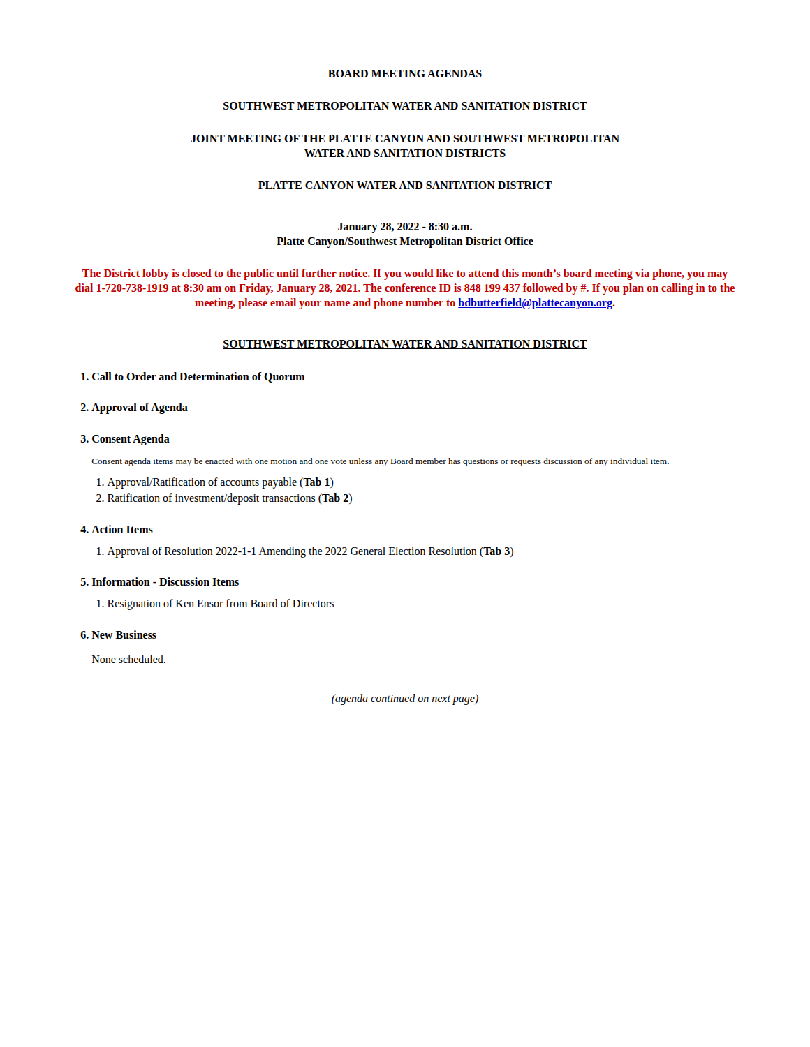BOARD MEETING AGENDAS
SOUTHWEST METROPOLITAN WATER AND SANITATION DISTRICT
JOINT MEETING OF THE PLATTE CANYON AND SOUTHWEST METROPOLITAN
WATER AND SANITATION DISTRICTS
PLATTE CANYON WATER AND SANITATION DISTRICT
January 28, 2022 - 8:30 a.m.
Platte Canyon/Southwest Metropolitan District Office
The District lobby is closed to the public until further notice. If you would like to attend this month’s board meeting via phone, you may dial 1-720-738-1919 at 8:30 am on Friday, January 28, 2021. The conference ID is 848 199 437 followed by #. If you plan on calling in to the meeting, please email your name and phone number to bdbutterfield@plattecanyon.org.
SOUTHWEST METROPOLITAN WATER AND SANITATION DISTRICT
Call to Order and Determination of Quorum
Approval of Agenda
Consent Agenda
Consent agenda items may be enacted with one motion and one vote unless any Board member has questions or requests discussion of any individual item.
Approval/Ratification of accounts payable (Tab 1)
Ratification of investment/deposit transactions (Tab 2)
Action Items
Approval of Resolution 2022-1-1 Amending the 2022 General Election Resolution (Tab 3)
Information - Discussion Items
Resignation of Ken Ensor from Board of Directors
New Business
None scheduled.
(agenda continued on next page)